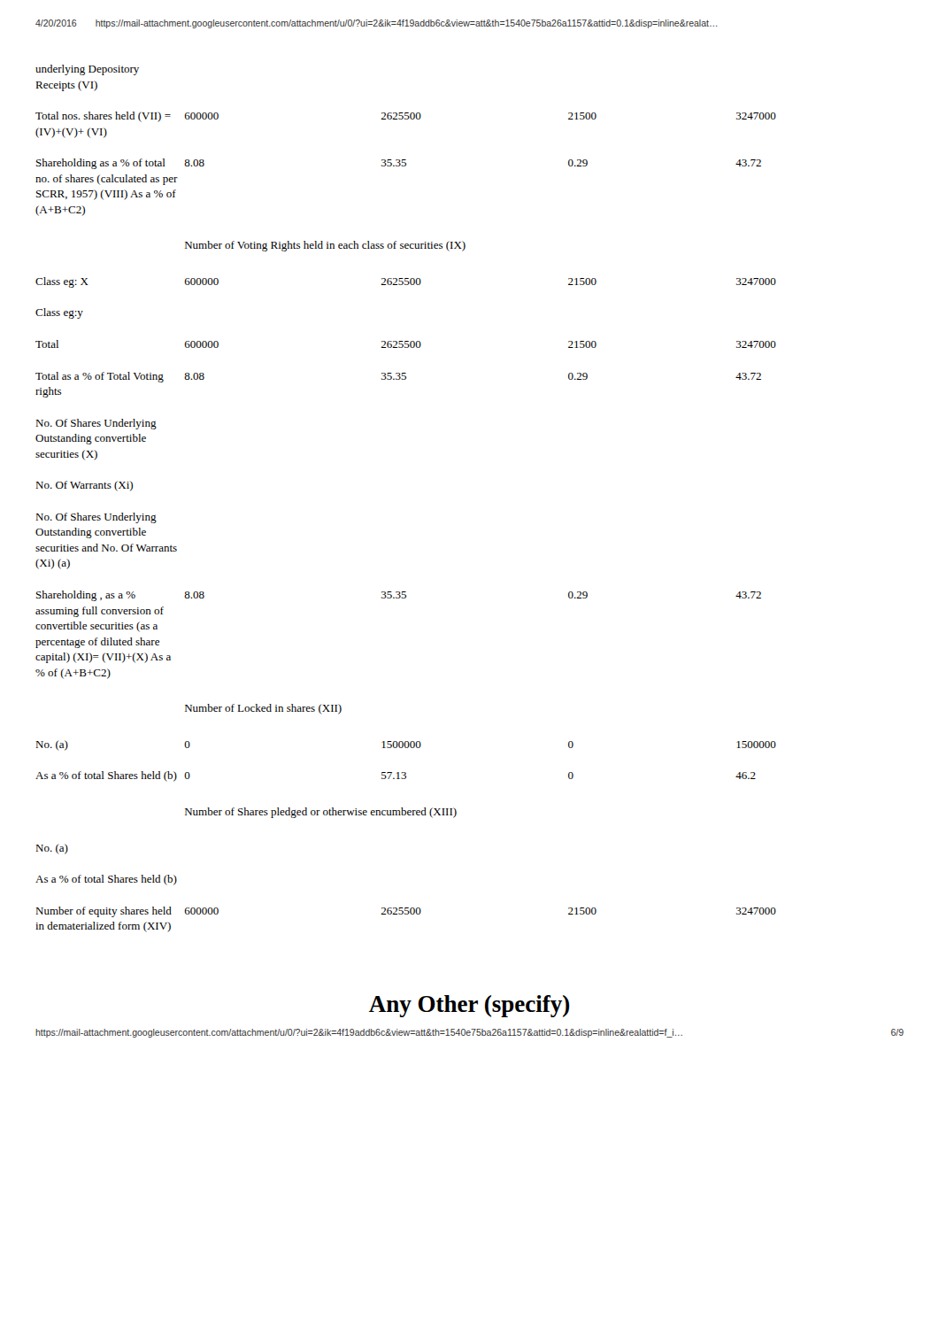4/20/2016 https://mail-attachment.googleusercontent.com/attachment/u/0/?ui=2&ik=4f19addb6c&view=att&th=1540e75ba26a1157&attid=0.1&disp=inline&realat…
| underlying Depository Receipts (VI) | | | | |
| Total nos. shares held (VII) = (IV)+(V)+ (VI) | 600000 | 2625500 | 21500 | 3247000 |
| Shareholding as a % of total no. of shares (calculated as per SCRR, 1957) (VIII) As a % of (A+B+C2) | 8.08 | 35.35 | 0.29 | 43.72 |
| | Number of Voting Rights held in each class of securities (IX) |
| Class eg: X | 600000 | 2625500 | 21500 | 3247000 |
| Class eg:y | | | | |
| Total | 600000 | 2625500 | 21500 | 3247000 |
| Total as a % of Total Voting rights | 8.08 | 35.35 | 0.29 | 43.72 |
| No. Of Shares Underlying Outstanding convertible securities (X) | | | | |
| No. Of Warrants (Xi) | | | | |
| No. Of Shares Underlying Outstanding convertible securities and No. Of Warrants (Xi) (a) | | | | |
| Shareholding , as a % assuming full conversion of convertible securities (as a percentage of diluted share capital) (XI)= (VII)+(X) As a % of (A+B+C2) | 8.08 | 35.35 | 0.29 | 43.72 |
| | Number of Locked in shares (XII) |
| No. (a) | 0 | 1500000 | 0 | 1500000 |
| As a % of total Shares held (b) | 0 | 57.13 | 0 | 46.2 |
| | Number of Shares pledged or otherwise encumbered (XIII) |
| No. (a) | | | | |
| As a % of total Shares held (b) | | | | |
| Number of equity shares held in dematerialized form (XIV) | 600000 | 2625500 | 21500 | 3247000 |
Any Other (specify)
6/9 https://mail-attachment.googleusercontent.com/attachment/u/0/?ui=2&ik=4f19addb6c&view=att&th=1540e75ba26a1157&attid=0.1&disp=inline&realattid=f_i…